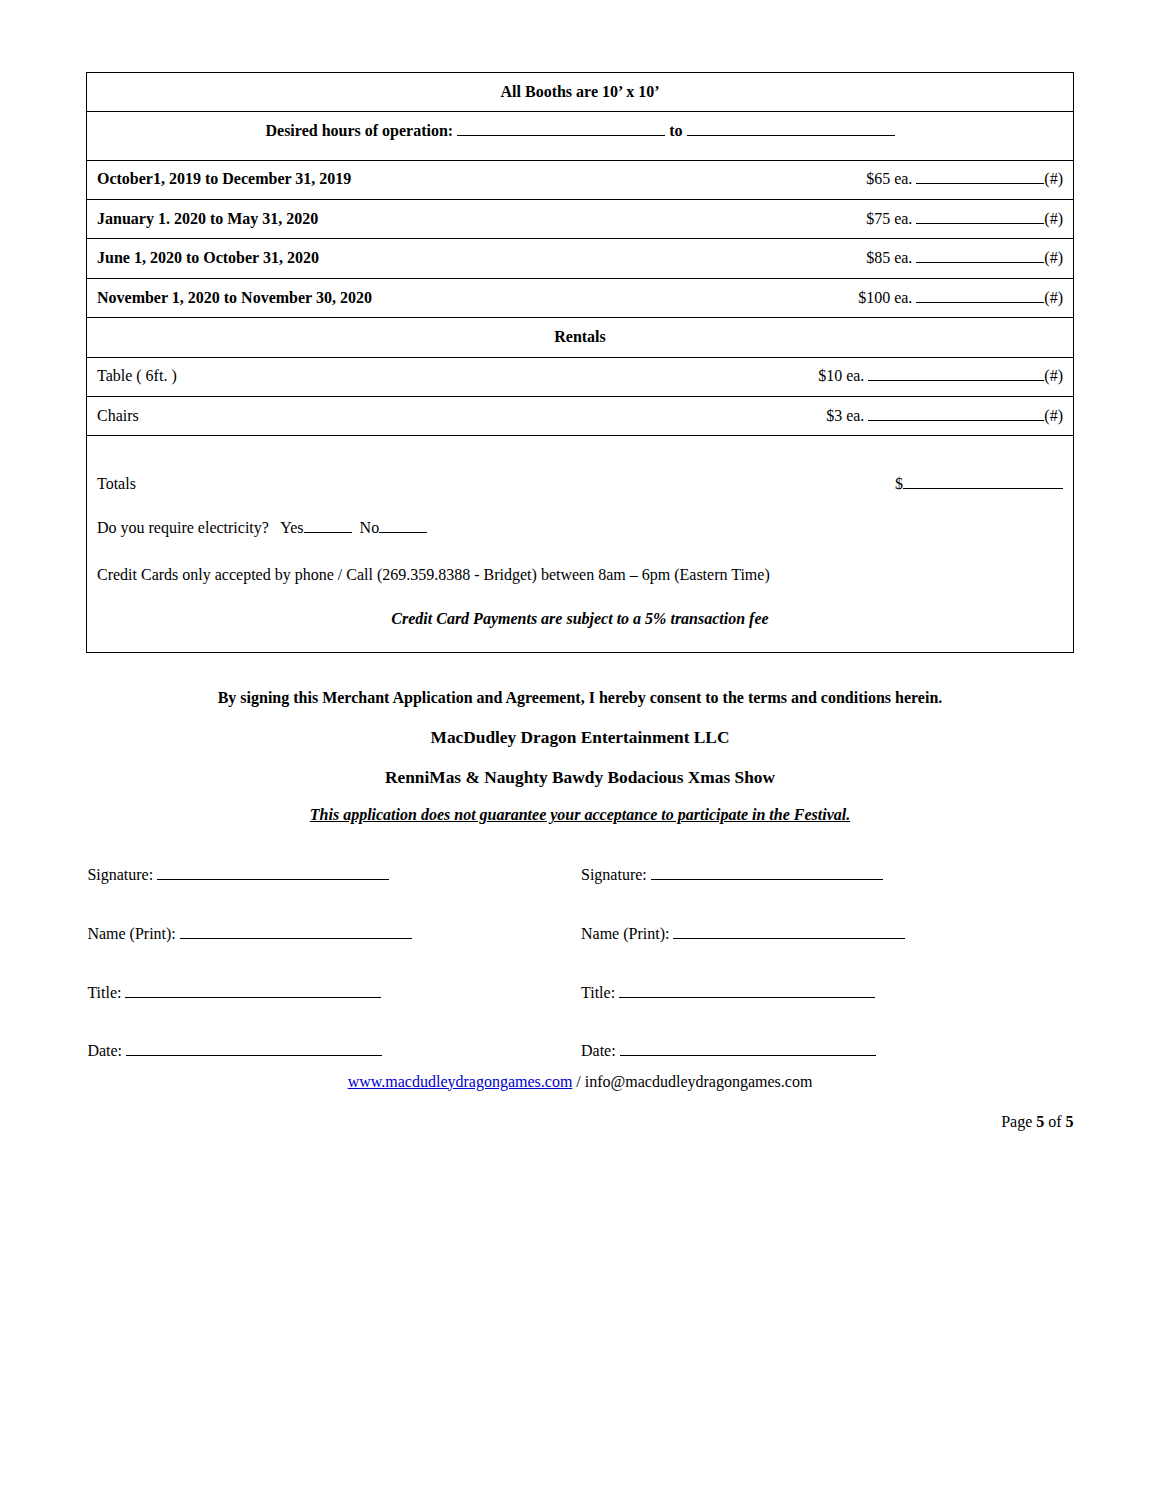| All Booths are 10’ x 10’ |
| Desired hours of operation: to |
| October1, 2019 to December 31, 2019 | $65 ea. (#) |
| January 1. 2020 to May 31, 2020 | $75 ea. (#) |
| June 1, 2020 to October 31, 2020 | $85 ea. (#) |
| November 1, 2020 to November 30, 2020 | $100 ea. (#) |
| Rentals |
| Table ( 6ft. ) | $10 ea. (#) |
| Chairs | $3 ea. (#) |
| Totals | $ |
| Do you require electricity? Yes No |
| Credit Cards only accepted by phone / Call (269.359.8388 - Bridget) between 8am – 6pm (Eastern Time) |
| Credit Card Payments are subject to a 5% transaction fee |
By signing this Merchant Application and Agreement, I hereby consent to the terms and conditions herein.
MacDudley Dragon Entertainment LLC
RenniMas & Naughty Bawdy Bodacious Xmas Show
This application does not guarantee your acceptance to participate in the Festival.
| Signature: | Signature: |
| Name (Print): | Name (Print): |
| Title: | Title: |
| Date: | Date: |
www.macdudleydragongames.com / info@macdudleydragongames.com
Page 5 of 5